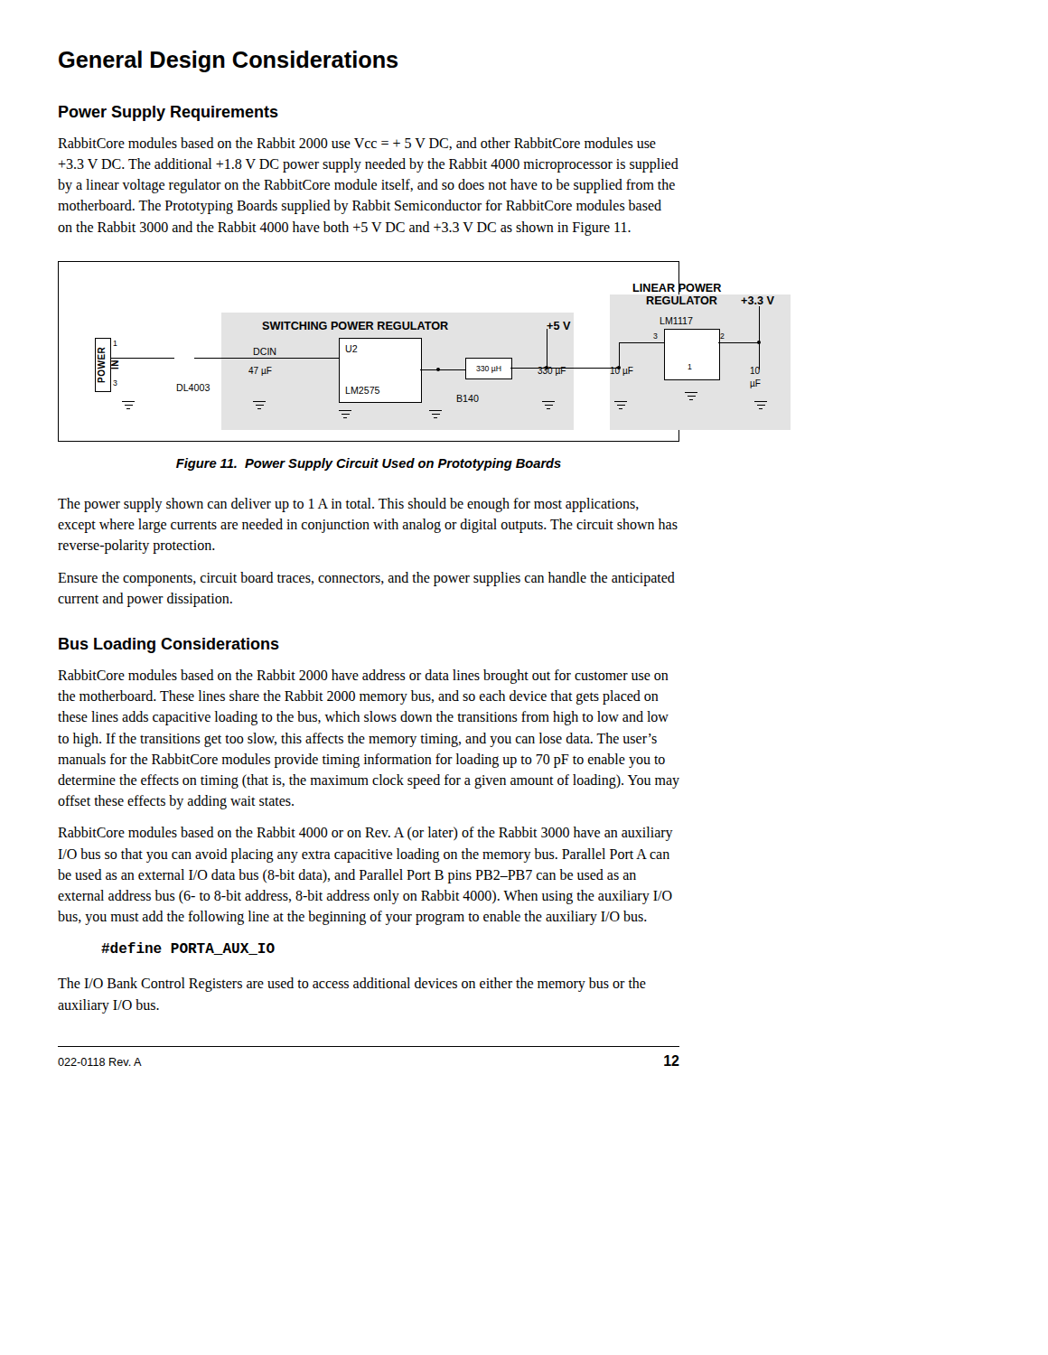General Design Considerations
Power Supply Requirements
RabbitCore modules based on the Rabbit 2000 use Vcc = + 5 V DC, and other RabbitCore modules use +3.3 V DC. The additional +1.8 V DC power supply needed by the Rabbit 4000 microprocessor is supplied by a linear voltage regulator on the RabbitCore module itself, and so does not have to be supplied from the motherboard. The Prototyping Boards supplied by Rabbit Semiconductor for RabbitCore modules based on the Rabbit 3000 and the Rabbit 4000 have both +5 V DC and +3.3 V DC as shown in Figure 11.
SWITCHING POWER REGULATOR
LINEAR POWER
REGULATOR
+5 V
+3.3 V
POWER IN
1
2
3
DL4003
DCIN
U2
LM2575
330 µH
47 µF
330 µF
10 µF
10 µF
B140
LM1117
3
2
1
Figure 11. Power Supply Circuit Used on Prototyping Boards
The power supply shown can deliver up to 1 A in total. This should be enough for most applications, except where large currents are needed in conjunction with analog or digital outputs. The circuit shown has reverse-polarity protection.
Ensure the components, circuit board traces, connectors, and the power supplies can handle the anticipated current and power dissipation.
Bus Loading Considerations
RabbitCore modules based on the Rabbit 2000 have address or data lines brought out for customer use on the motherboard. These lines share the Rabbit 2000 memory bus, and so each device that gets placed on these lines adds capacitive loading to the bus, which slows down the transitions from high to low and low to high. If the transitions get too slow, this affects the memory timing, and you can lose data. The user’s manuals for the RabbitCore modules provide timing information for loading up to 70 pF to enable you to determine the effects on timing (that is, the maximum clock speed for a given amount of loading). You may offset these effects by adding wait states.
RabbitCore modules based on the Rabbit 4000 or on Rev. A (or later) of the Rabbit 3000 have an auxiliary I/O bus so that you can avoid placing any extra capacitive loading on the memory bus. Parallel Port A can be used as an external I/O data bus (8-bit data), and Parallel Port B pins PB2–PB7 can be used as an external address bus (6- to 8-bit address, 8-bit address only on Rabbit 4000). When using the auxiliary I/O bus, you must add the following line at the beginning of your program to enable the auxiliary I/O bus.
#define PORTA_AUX_IO
The I/O Bank Control Registers are used to access additional devices on either the memory bus or the auxiliary I/O bus.
022-0118 Rev. A 12